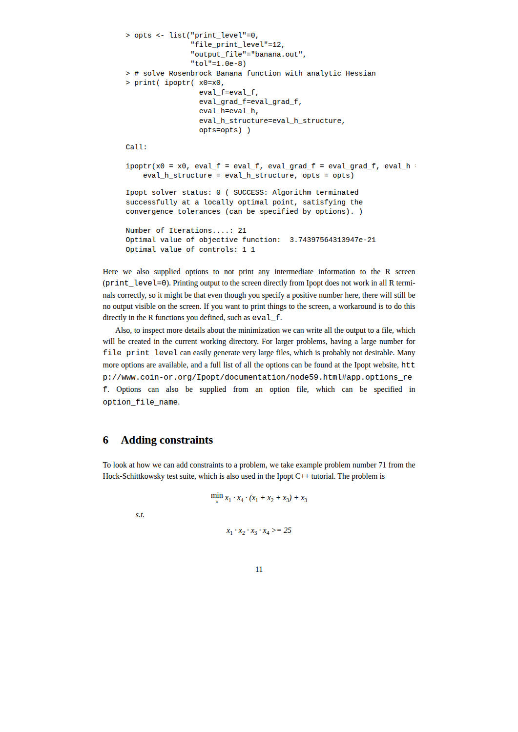> opts <- list("print_level"=0,
               "file_print_level"=12,
               "output_file"="banana.out",
               "tol"=1.0e-8)
> # solve Rosenbrock Banana function with analytic Hessian
> print( ipoptr( x0=x0,
                 eval_f=eval_f,
                 eval_grad_f=eval_grad_f,
                 eval_h=eval_h,
                 eval_h_structure=eval_h_structure,
                 opts=opts) )
Call:

ipoptr(x0 = x0, eval_f = eval_f, eval_grad_f = eval_grad_f, eval_h = eval_h,
    eval_h_structure = eval_h_structure, opts = opts)
Ipopt solver status: 0 ( SUCCESS: Algorithm terminated
successfully at a locally optimal point, satisfying the
convergence tolerances (can be specified by options). )

Number of Iterations....: 21
Optimal value of objective function:  3.74397564313947e-21
Optimal value of controls: 1 1
Here we also supplied options to not print any intermediate information to the R screen (print_level=0). Printing output to the screen directly from Ipopt does not work in all R terminals correctly, so it might be that even though you specify a positive number here, there will still be no output visible on the screen. If you want to print things to the screen, a workaround is to do this directly in the R functions you defined, such as eval_f.
Also, to inspect more details about the minimization we can write all the output to a file, which will be created in the current working directory. For larger problems, having a large number for file_print_level can easily generate very large files, which is probably not desirable. Many more options are available, and a full list of all the options can be found at the Ipopt website, http://www.coin-or.org/Ipopt/documentation/node59.html#app.options_ref. Options can also be supplied from an option file, which can be specified in option_file_name.
6 Adding constraints
To look at how we can add constraints to a problem, we take example problem number 71 from the Hock-Schittkowsky test suite, which is also used in the Ipopt C++ tutorial. The problem is
min x x1 · x4 · (x1 + x2 + x3) + x3
s.t.
x1 · x2 · x3 · x4 >= 25
11